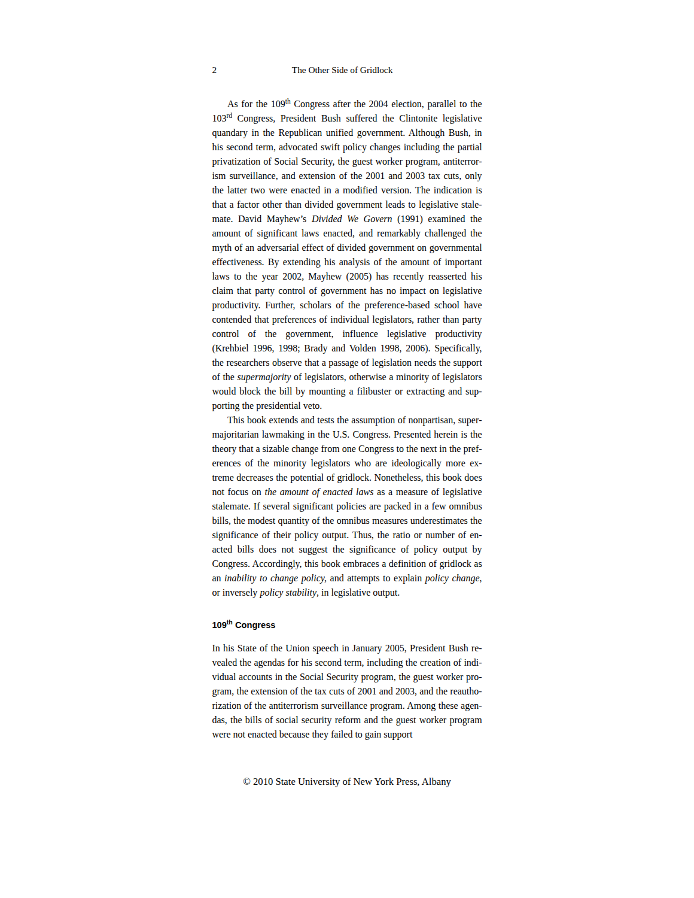2 The Other Side of Gridlock
As for the 109th Congress after the 2004 election, parallel to the 103rd Congress, President Bush suffered the Clintonite legislative quandary in the Republican unified government. Although Bush, in his second term, advocated swift policy changes including the partial privatization of Social Security, the guest worker program, antiterrorism surveillance, and extension of the 2001 and 2003 tax cuts, only the latter two were enacted in a modified version. The indication is that a factor other than divided government leads to legislative stalemate. David Mayhew’s Divided We Govern (1991) examined the amount of significant laws enacted, and remarkably challenged the myth of an adversarial effect of divided government on governmental effectiveness. By extending his analysis of the amount of important laws to the year 2002, Mayhew (2005) has recently reasserted his claim that party control of government has no impact on legislative productivity. Further, scholars of the preference-based school have contended that preferences of individual legislators, rather than party control of the government, influence legislative productivity (Krehbiel 1996, 1998; Brady and Volden 1998, 2006). Specifically, the researchers observe that a passage of legislation needs the support of the supermajority of legislators, otherwise a minority of legislators would block the bill by mounting a filibuster or extracting and supporting the presidential veto.
This book extends and tests the assumption of nonpartisan, supermajoritarian lawmaking in the U.S. Congress. Presented herein is the theory that a sizable change from one Congress to the next in the preferences of the minority legislators who are ideologically more extreme decreases the potential of gridlock. Nonetheless, this book does not focus on the amount of enacted laws as a measure of legislative stalemate. If several significant policies are packed in a few omnibus bills, the modest quantity of the omnibus measures underestimates the significance of their policy output. Thus, the ratio or number of enacted bills does not suggest the significance of policy output by Congress. Accordingly, this book embraces a definition of gridlock as an inability to change policy, and attempts to explain policy change, or inversely policy stability, in legislative output.
109th Congress
In his State of the Union speech in January 2005, President Bush revealed the agendas for his second term, including the creation of individual accounts in the Social Security program, the guest worker program, the extension of the tax cuts of 2001 and 2003, and the reauthorization of the antiterrorism surveillance program. Among these agendas, the bills of social security reform and the guest worker program were not enacted because they failed to gain support
© 2010 State University of New York Press, Albany